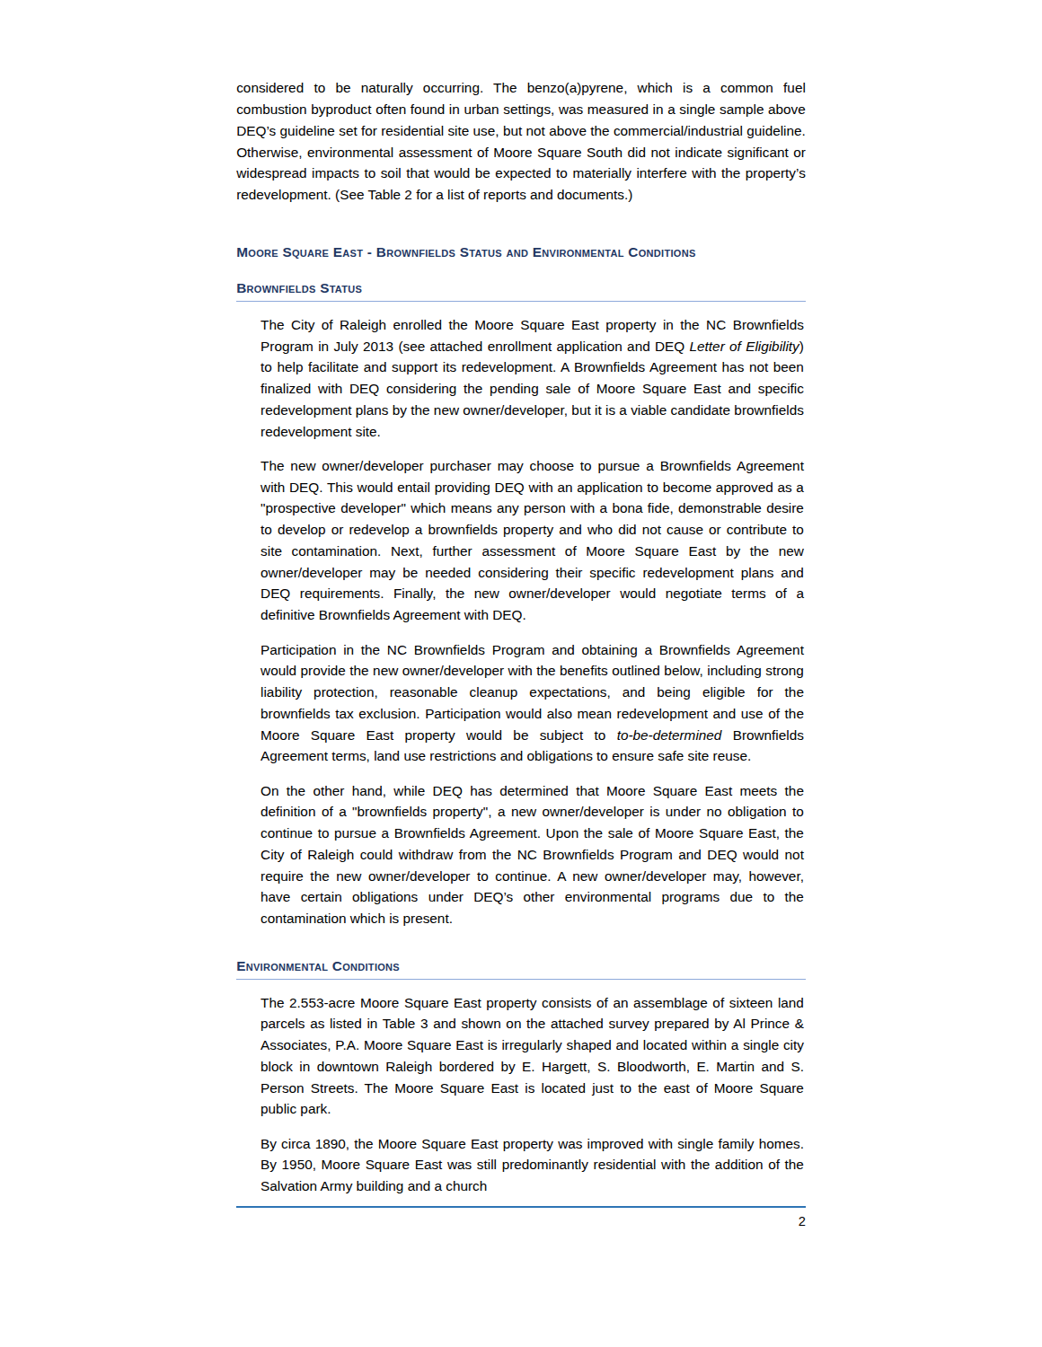considered to be naturally occurring. The benzo(a)pyrene, which is a common fuel combustion byproduct often found in urban settings, was measured in a single sample above DEQ’s guideline set for residential site use, but not above the commercial/industrial guideline. Otherwise, environmental assessment of Moore Square South did not indicate significant or widespread impacts to soil that would be expected to materially interfere with the property’s redevelopment. (See Table 2 for a list of reports and documents.)
Moore Square East - Brownfields Status and Environmental Conditions
Brownfields Status
The City of Raleigh enrolled the Moore Square East property in the NC Brownfields Program in July 2013 (see attached enrollment application and DEQ Letter of Eligibility) to help facilitate and support its redevelopment. A Brownfields Agreement has not been finalized with DEQ considering the pending sale of Moore Square East and specific redevelopment plans by the new owner/developer, but it is a viable candidate brownfields redevelopment site.
The new owner/developer purchaser may choose to pursue a Brownfields Agreement with DEQ. This would entail providing DEQ with an application to become approved as a "prospective developer" which means any person with a bona fide, demonstrable desire to develop or redevelop a brownfields property and who did not cause or contribute to site contamination. Next, further assessment of Moore Square East by the new owner/developer may be needed considering their specific redevelopment plans and DEQ requirements. Finally, the new owner/developer would negotiate terms of a definitive Brownfields Agreement with DEQ.
Participation in the NC Brownfields Program and obtaining a Brownfields Agreement would provide the new owner/developer with the benefits outlined below, including strong liability protection, reasonable cleanup expectations, and being eligible for the brownfields tax exclusion. Participation would also mean redevelopment and use of the Moore Square East property would be subject to to-be-determined Brownfields Agreement terms, land use restrictions and obligations to ensure safe site reuse.
On the other hand, while DEQ has determined that Moore Square East meets the definition of a "brownfields property", a new owner/developer is under no obligation to continue to pursue a Brownfields Agreement. Upon the sale of Moore Square East, the City of Raleigh could withdraw from the NC Brownfields Program and DEQ would not require the new owner/developer to continue. A new owner/developer may, however, have certain obligations under DEQ’s other environmental programs due to the contamination which is present.
Environmental Conditions
The 2.553-acre Moore Square East property consists of an assemblage of sixteen land parcels as listed in Table 3 and shown on the attached survey prepared by Al Prince & Associates, P.A. Moore Square East is irregularly shaped and located within a single city block in downtown Raleigh bordered by E. Hargett, S. Bloodworth, E. Martin and S. Person Streets. The Moore Square East is located just to the east of Moore Square public park.
By circa 1890, the Moore Square East property was improved with single family homes. By 1950, Moore Square East was still predominantly residential with the addition of the Salvation Army building and a church
2